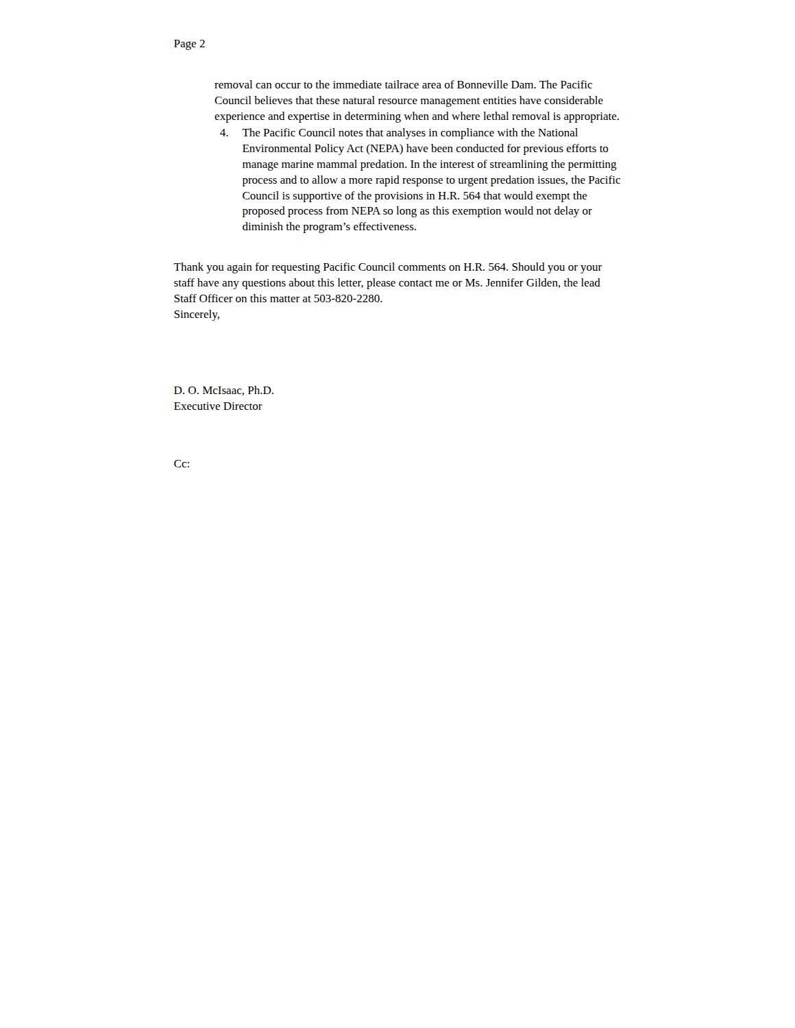Page 2
removal can occur to the immediate tailrace area of Bonneville Dam. The Pacific Council believes that these natural resource management entities have considerable experience and expertise in determining when and where lethal removal is appropriate.
4. The Pacific Council notes that analyses in compliance with the National Environmental Policy Act (NEPA) have been conducted for previous efforts to manage marine mammal predation. In the interest of streamlining the permitting process and to allow a more rapid response to urgent predation issues, the Pacific Council is supportive of the provisions in H.R. 564 that would exempt the proposed process from NEPA so long as this exemption would not delay or diminish the program’s effectiveness.
Thank you again for requesting Pacific Council comments on H.R. 564. Should you or your staff have any questions about this letter, please contact me or Ms. Jennifer Gilden, the lead Staff Officer on this matter at 503-820-2280.
Sincerely,
D. O. McIsaac, Ph.D.
Executive Director
Cc: